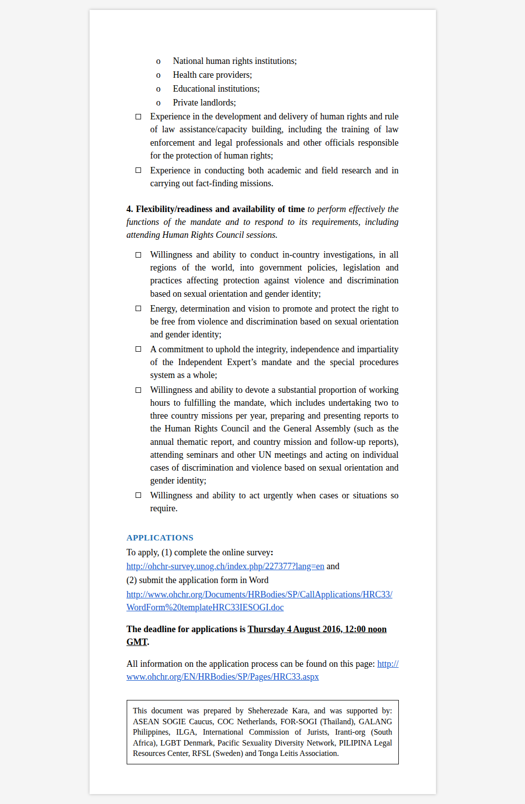National human rights institutions;
Health care providers;
Educational institutions;
Private landlords;
Experience in the development and delivery of human rights and rule of law assistance/capacity building, including the training of law enforcement and legal professionals and other officials responsible for the protection of human rights;
Experience in conducting both academic and field research and in carrying out fact-finding missions.
4. Flexibility/readiness and availability of time to perform effectively the functions of the mandate and to respond to its requirements, including attending Human Rights Council sessions.
Willingness and ability to conduct in-country investigations, in all regions of the world, into government policies, legislation and practices affecting protection against violence and discrimination based on sexual orientation and gender identity;
Energy, determination and vision to promote and protect the right to be free from violence and discrimination based on sexual orientation and gender identity;
A commitment to uphold the integrity, independence and impartiality of the Independent Expert’s mandate and the special procedures system as a whole;
Willingness and ability to devote a substantial proportion of working hours to fulfilling the mandate, which includes undertaking two to three country missions per year, preparing and presenting reports to the Human Rights Council and the General Assembly (such as the annual thematic report, and country mission and follow-up reports), attending seminars and other UN meetings and acting on individual cases of discrimination and violence based on sexual orientation and gender identity;
Willingness and ability to act urgently when cases or situations so require.
APPLICATIONS
To apply, (1) complete the online survey:
http://ohchr-survey.unog.ch/index.php/227377?lang=en and
(2) submit the application form in Word
http://www.ohchr.org/Documents/HRBodies/SP/CallApplications/HRC33/WordForm%20templateHRC33IESOGI.doc
The deadline for applications is Thursday 4 August 2016, 12:00 noon GMT.
All information on the application process can be found on this page: http://www.ohchr.org/EN/HRBodies/SP/Pages/HRC33.aspx
This document was prepared by Sheherezade Kara, and was supported by: ASEAN SOGIE Caucus, COC Netherlands, FOR-SOGI (Thailand), GALANG Philippines, ILGA, International Commission of Jurists, Iranti-org (South Africa), LGBT Denmark, Pacific Sexuality Diversity Network, PILIPINA Legal Resources Center, RFSL (Sweden) and Tonga Leitis Association.